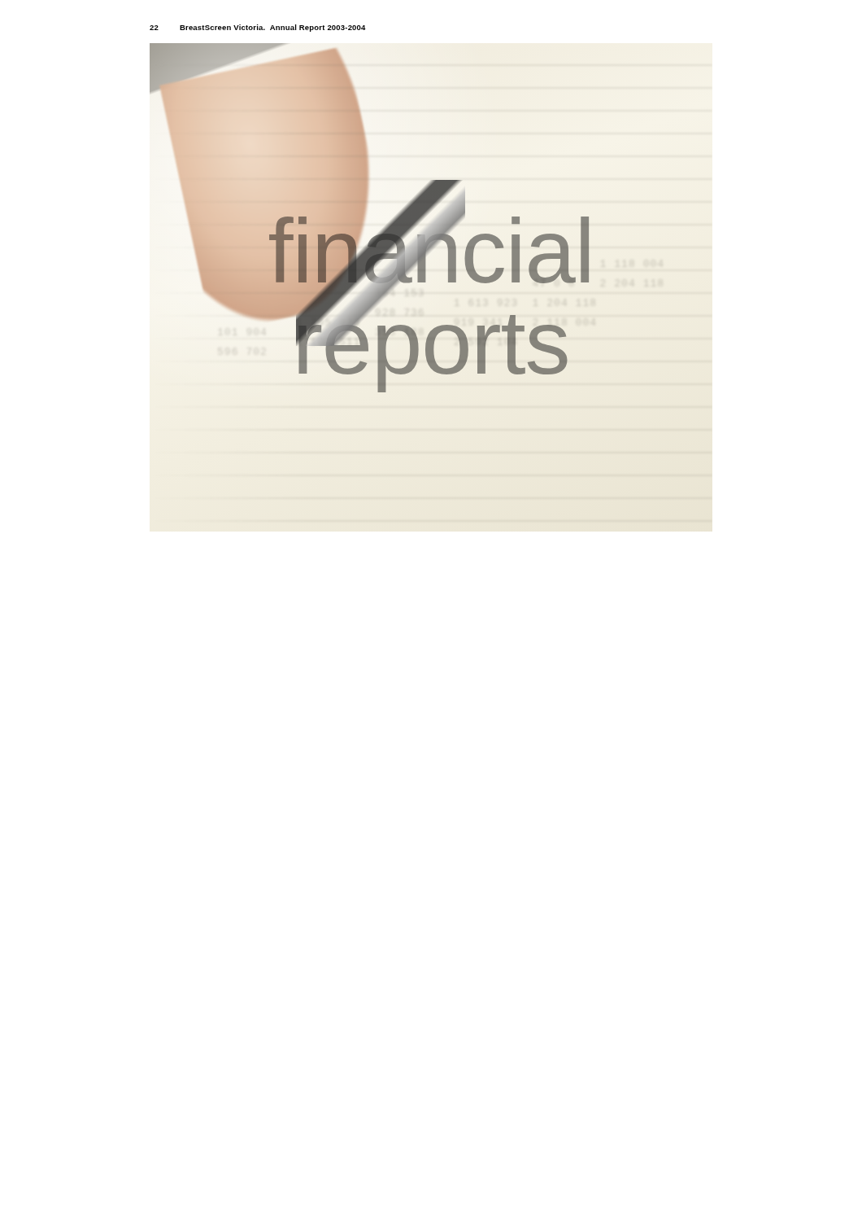22 BreastScreen Victoria. Annual Report 2003-2004
101 904 596 702 1 795 923 2 104 511 364 153 928 736 353 188 1 613 923 919 341 2 592 104 47 0 0 1 204 118 2 118 004 1 118 004 2 204 118
financial reports